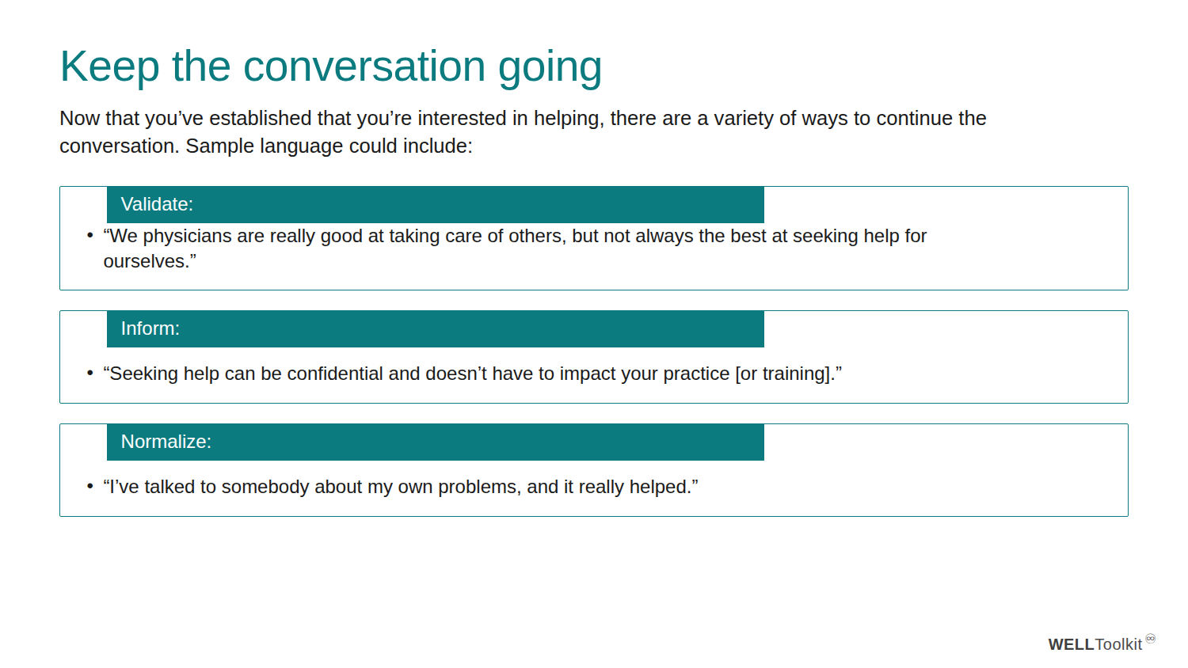Keep the conversation going
Now that you’ve established that you’re interested in helping, there are a variety of ways to continue the conversation. Sample language could include:
Validate:
“We physicians are really good at taking care of others, but not always the best at seeking help for ourselves.”
Inform:
“Seeking help can be confidential and doesn’t have to impact your practice [or training].”
Normalize:
“I’ve talked to somebody about my own problems, and it really helped.”
WELLToolkit♾